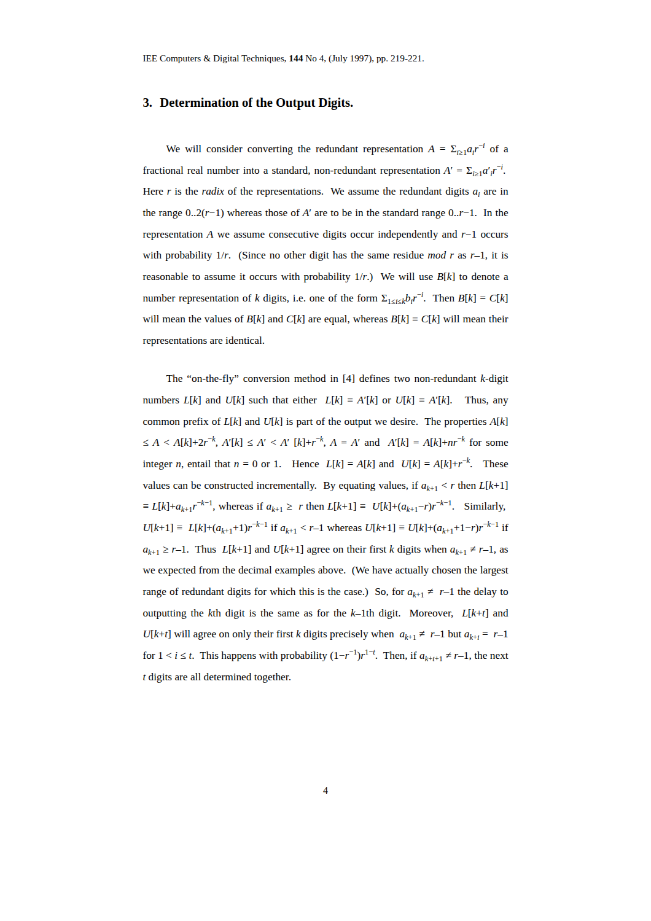IEE Computers & Digital Techniques, 144 No 4, (July 1997), pp. 219-221.
3. Determination of the Output Digits.
We will consider converting the redundant representation A = Σi≥1air−i of a fractional real number into a standard, non-redundant representation A′ = Σi≥1a′ir−i. Here r is the radix of the representations. We assume the redundant digits ai are in the range 0..2(r−1) whereas those of A′ are to be in the standard range 0..r−1. In the representation A we assume consecutive digits occur independently and r−1 occurs with probability 1/r. (Since no other digit has the same residue mod r as r–1, it is reasonable to assume it occurs with probability 1/r.) We will use B[k] to denote a number representation of k digits, i.e. one of the form Σ1≤i≤kbir−i. Then B[k] = C[k] will mean the values of B[k] and C[k] are equal, whereas B[k] ≡ C[k] will mean their representations are identical.
The “on-the-fly” conversion method in [4] defines two non-redundant k-digit numbers L[k] and U[k] such that either L[k] ≡ A′[k] or U[k] ≡ A′[k]. Thus, any common prefix of L[k] and U[k] is part of the output we desire. The properties A[k] ≤ A < A[k]+2r−k, A′[k] ≤ A′ < A′ [k]+r−k, A = A′ and A′[k] = A[k]+nr−k for some integer n, entail that n = 0 or 1. Hence L[k] = A[k] and U[k] = A[k]+r−k. These values can be constructed incrementally. By equating values, if ak+1 < r then L[k+1] ≡ L[k]+ak+1r−k−1, whereas if ak+1 ≥ r then L[k+1] ≡ U[k]+(ak+1−r)r−k−1. Similarly, U[k+1] ≡ L[k]+(ak+1+1)r−k−1 if ak+1 < r–1 whereas U[k+1] ≡ U[k]+(ak+1+1−r)r−k−1 if ak+1 ≥ r–1. Thus L[k+1] and U[k+1] agree on their first k digits when ak+1 ≠ r–1, as we expected from the decimal examples above. (We have actually chosen the largest range of redundant digits for which this is the case.) So, for ak+1 ≠ r–1 the delay to outputting the kth digit is the same as for the k–1th digit. Moreover, L[k+t] and U[k+t] will agree on only their first k digits precisely when ak+1 ≠ r–1 but ak+i = r–1 for 1 < i ≤ t. This happens with probability (1−r−1)r1−t. Then, if ak+t+1 ≠ r–1, the next t digits are all determined together.
4